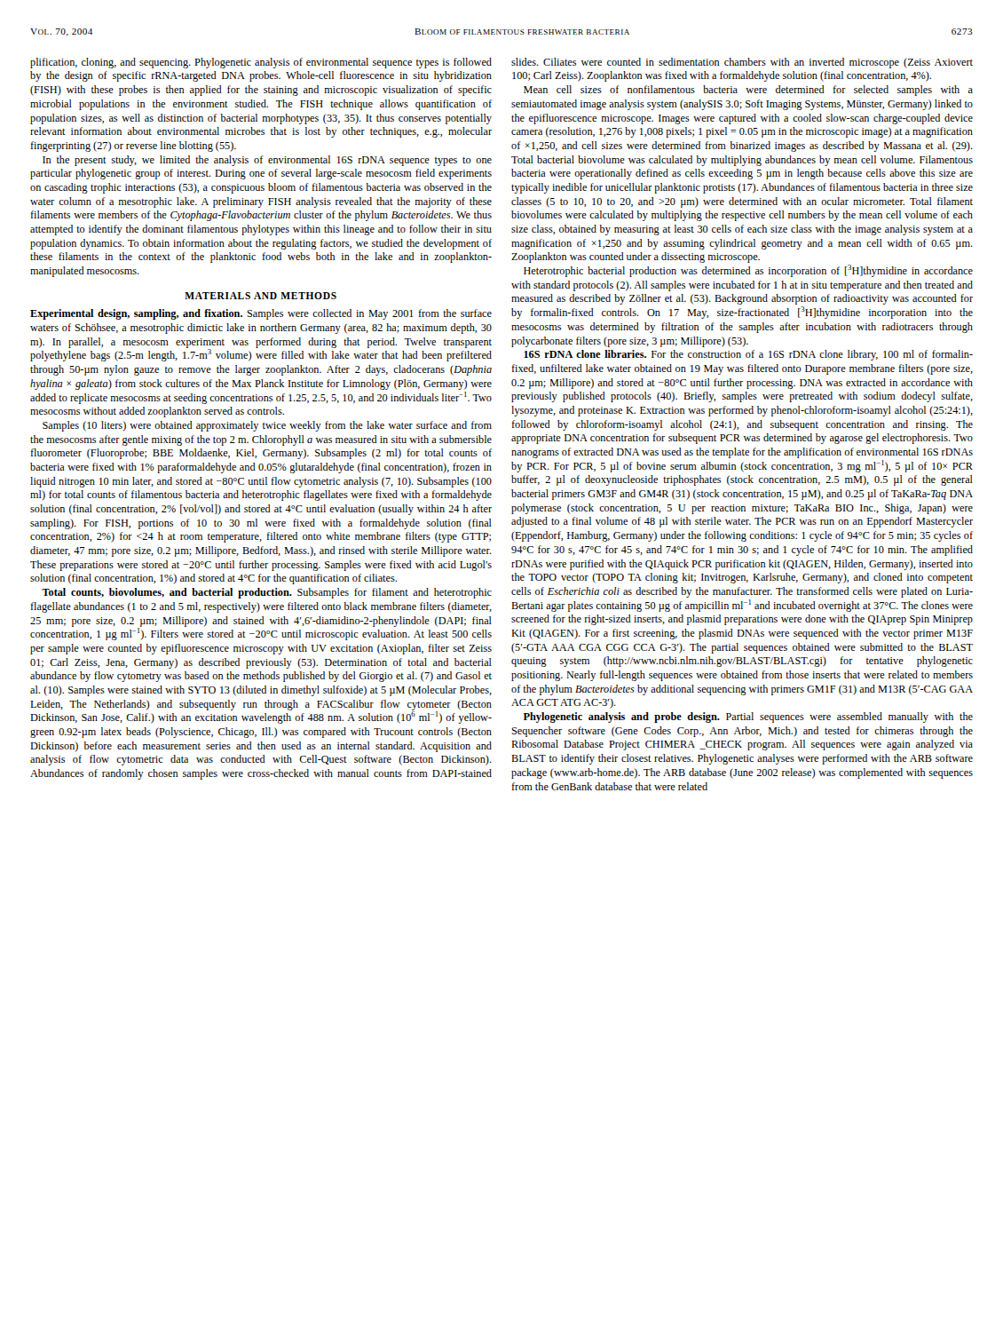VOL. 70, 2004 BLOOM OF FILAMENTOUS FRESHWATER BACTERIA 6273
plification, cloning, and sequencing. Phylogenetic analysis of environmental sequence types is followed by the design of specific rRNA-targeted DNA probes. Whole-cell fluorescence in situ hybridization (FISH) with these probes is then applied for the staining and microscopic visualization of specific microbial populations in the environment studied. The FISH technique allows quantification of population sizes, as well as distinction of bacterial morphotypes (33, 35). It thus conserves potentially relevant information about environmental microbes that is lost by other techniques, e.g., molecular fingerprinting (27) or reverse line blotting (55).
In the present study, we limited the analysis of environmental 16S rDNA sequence types to one particular phylogenetic group of interest. During one of several large-scale mesocosm field experiments on cascading trophic interactions (53), a conspicuous bloom of filamentous bacteria was observed in the water column of a mesotrophic lake. A preliminary FISH analysis revealed that the majority of these filaments were members of the Cytophaga-Flavobacterium cluster of the phylum Bacteroidetes. We thus attempted to identify the dominant filamentous phylotypes within this lineage and to follow their in situ population dynamics. To obtain information about the regulating factors, we studied the development of these filaments in the context of the planktonic food webs both in the lake and in zooplankton-manipulated mesocosms.
Materials and Methods
Experimental design, sampling, and fixation. Samples were collected in May 2001 from the surface waters of Schöhsee, a mesotrophic dimictic lake in northern Germany (area, 82 ha; maximum depth, 30 m). In parallel, a mesocosm experiment was performed during that period. Twelve transparent polyethylene bags (2.5-m length, 1.7-m3 volume) were filled with lake water that had been prefiltered through 50-µm nylon gauze to remove the larger zooplankton. After 2 days, cladocerans (Daphnia hyalina × galeata) from stock cultures of the Max Planck Institute for Limnology (Plön, Germany) were added to replicate mesocosms at seeding concentrations of 1.25, 2.5, 5, 10, and 20 individuals liter−1. Two mesocosms without added zooplankton served as controls.
Samples (10 liters) were obtained approximately twice weekly from the lake water surface and from the mesocosms after gentle mixing of the top 2 m. Chlorophyll a was measured in situ with a submersible fluorometer (Fluoroprobe; BBE Moldaenke, Kiel, Germany). Subsamples (2 ml) for total counts of bacteria were fixed with 1% paraformaldehyde and 0.05% glutaraldehyde (final concentration), frozen in liquid nitrogen 10 min later, and stored at −80°C until flow cytometric analysis (7, 10). Subsamples (100 ml) for total counts of filamentous bacteria and heterotrophic flagellates were fixed with a formaldehyde solution (final concentration, 2% [vol/vol]) and stored at 4°C until evaluation (usually within 24 h after sampling). For FISH, portions of 10 to 30 ml were fixed with a formaldehyde solution (final concentration, 2%) for <24 h at room temperature, filtered onto white membrane filters (type GTTP; diameter, 47 mm; pore size, 0.2 µm; Millipore, Bedford, Mass.), and rinsed with sterile Millipore water. These preparations were stored at −20°C until further processing. Samples were fixed with acid Lugol's solution (final concentration, 1%) and stored at 4°C for the quantification of ciliates.
Total counts, biovolumes, and bacterial production. Subsamples for filament and heterotrophic flagellate abundances (1 to 2 and 5 ml, respectively) were filtered onto black membrane filters (diameter, 25 mm; pore size, 0.2 µm; Millipore) and stained with 4′,6′-diamidino-2-phenylindole (DAPI; final concentration, 1 µg ml−1). Filters were stored at −20°C until microscopic evaluation. At least 500 cells per sample were counted by epifluorescence microscopy with UV excitation (Axioplan, filter set Zeiss 01; Carl Zeiss, Jena, Germany) as described previously (53). Determination of total and bacterial abundance by flow cytometry was based on the methods published by del Giorgio et al. (7) and Gasol et al. (10). Samples were stained with SYTO 13 (diluted in dimethyl sulfoxide) at 5 µM (Molecular Probes, Leiden, The Netherlands) and subsequently run through a FACScalibur flow cytometer (Becton Dickinson, San Jose, Calif.) with an excitation wavelength of 488 nm. A solution (106 ml−1) of yellow-green 0.92-µm latex beads (Polyscience, Chicago, Ill.) was compared with Trucount controls (Becton Dickinson) before each measurement series and then used as an internal standard. Acquisition and analysis of flow cytometric data was conducted with Cell-Quest software (Becton Dickinson). Abundances of randomly chosen samples were cross-checked with manual counts from DAPI-stained slides. Ciliates were counted in sedimentation chambers with an inverted microscope (Zeiss Axiovert 100; Carl Zeiss). Zooplankton was fixed with a formaldehyde solution (final concentration, 4%).
Mean cell sizes of nonfilamentous bacteria were determined for selected samples with a semiautomated image analysis system (analySIS 3.0; Soft Imaging Systems, Münster, Germany) linked to the epifluorescence microscope. Images were captured with a cooled slow-scan charge-coupled device camera (resolution, 1,276 by 1,008 pixels; 1 pixel = 0.05 µm in the microscopic image) at a magnification of ×1,250, and cell sizes were determined from binarized images as described by Massana et al. (29). Total bacterial biovolume was calculated by multiplying abundances by mean cell volume. Filamentous bacteria were operationally defined as cells exceeding 5 µm in length because cells above this size are typically inedible for unicellular planktonic protists (17). Abundances of filamentous bacteria in three size classes (5 to 10, 10 to 20, and >20 µm) were determined with an ocular micrometer. Total filament biovolumes were calculated by multiplying the respective cell numbers by the mean cell volume of each size class, obtained by measuring at least 30 cells of each size class with the image analysis system at a magnification of ×1,250 and by assuming cylindrical geometry and a mean cell width of 0.65 µm. Zooplankton was counted under a dissecting microscope.
Heterotrophic bacterial production was determined as incorporation of [3H]thymidine in accordance with standard protocols (2). All samples were incubated for 1 h at in situ temperature and then treated and measured as described by Zöllner et al. (53). Background absorption of radioactivity was accounted for by formalin-fixed controls. On 17 May, size-fractionated [3H]thymidine incorporation into the mesocosms was determined by filtration of the samples after incubation with radiotracers through polycarbonate filters (pore size, 3 µm; Millipore) (53).
16S rDNA clone libraries. For the construction of a 16S rDNA clone library, 100 ml of formalin-fixed, unfiltered lake water obtained on 19 May was filtered onto Durapore membrane filters (pore size, 0.2 µm; Millipore) and stored at −80°C until further processing. DNA was extracted in accordance with previously published protocols (40). Briefly, samples were pretreated with sodium dodecyl sulfate, lysozyme, and proteinase K. Extraction was performed by phenol-chloroform-isoamyl alcohol (25:24:1), followed by chloroform-isoamyl alcohol (24:1), and subsequent concentration and rinsing. The appropriate DNA concentration for subsequent PCR was determined by agarose gel electrophoresis. Two nanograms of extracted DNA was used as the template for the amplification of environmental 16S rDNAs by PCR. For PCR, 5 µl of bovine serum albumin (stock concentration, 3 mg ml−1), 5 µl of 10× PCR buffer, 2 µl of deoxynucleoside triphosphates (stock concentration, 2.5 mM), 0.5 µl of the general bacterial primers GM3F and GM4R (31) (stock concentration, 15 µM), and 0.25 µl of TaKaRa-Taq DNA polymerase (stock concentration, 5 U per reaction mixture; TaKaRa BIO Inc., Shiga, Japan) were adjusted to a final volume of 48 µl with sterile water. The PCR was run on an Eppendorf Mastercycler (Eppendorf, Hamburg, Germany) under the following conditions: 1 cycle of 94°C for 5 min; 35 cycles of 94°C for 30 s, 47°C for 45 s, and 74°C for 1 min 30 s; and 1 cycle of 74°C for 10 min. The amplified rDNAs were purified with the QIAquick PCR purification kit (QIAGEN, Hilden, Germany), inserted into the TOPO vector (TOPO TA cloning kit; Invitrogen, Karlsruhe, Germany), and cloned into competent cells of Escherichia coli as described by the manufacturer. The transformed cells were plated on Luria-Bertani agar plates containing 50 µg of ampicillin ml−1 and incubated overnight at 37°C. The clones were screened for the right-sized inserts, and plasmid preparations were done with the QIAprep Spin Miniprep Kit (QIAGEN). For a first screening, the plasmid DNAs were sequenced with the vector primer M13F (5′-GTA AAA CGA CGG CCA G-3′). The partial sequences obtained were submitted to the BLAST queuing system (http://www.ncbi.nlm.nih.gov/BLAST/BLAST.cgi) for tentative phylogenetic positioning. Nearly full-length sequences were obtained from those inserts that were related to members of the phylum Bacteroidetes by additional sequencing with primers GM1F (31) and M13R (5′-CAG GAA ACA GCT ATG AC-3′).
Phylogenetic analysis and probe design. Partial sequences were assembled manually with the Sequencher software (Gene Codes Corp., Ann Arbor, Mich.) and tested for chimeras through the Ribosomal Database Project CHIMERA _CHECK program. All sequences were again analyzed via BLAST to identify their closest relatives. Phylogenetic analyses were performed with the ARB software package (www.arb-home.de). The ARB database (June 2002 release) was complemented with sequences from the GenBank database that were related